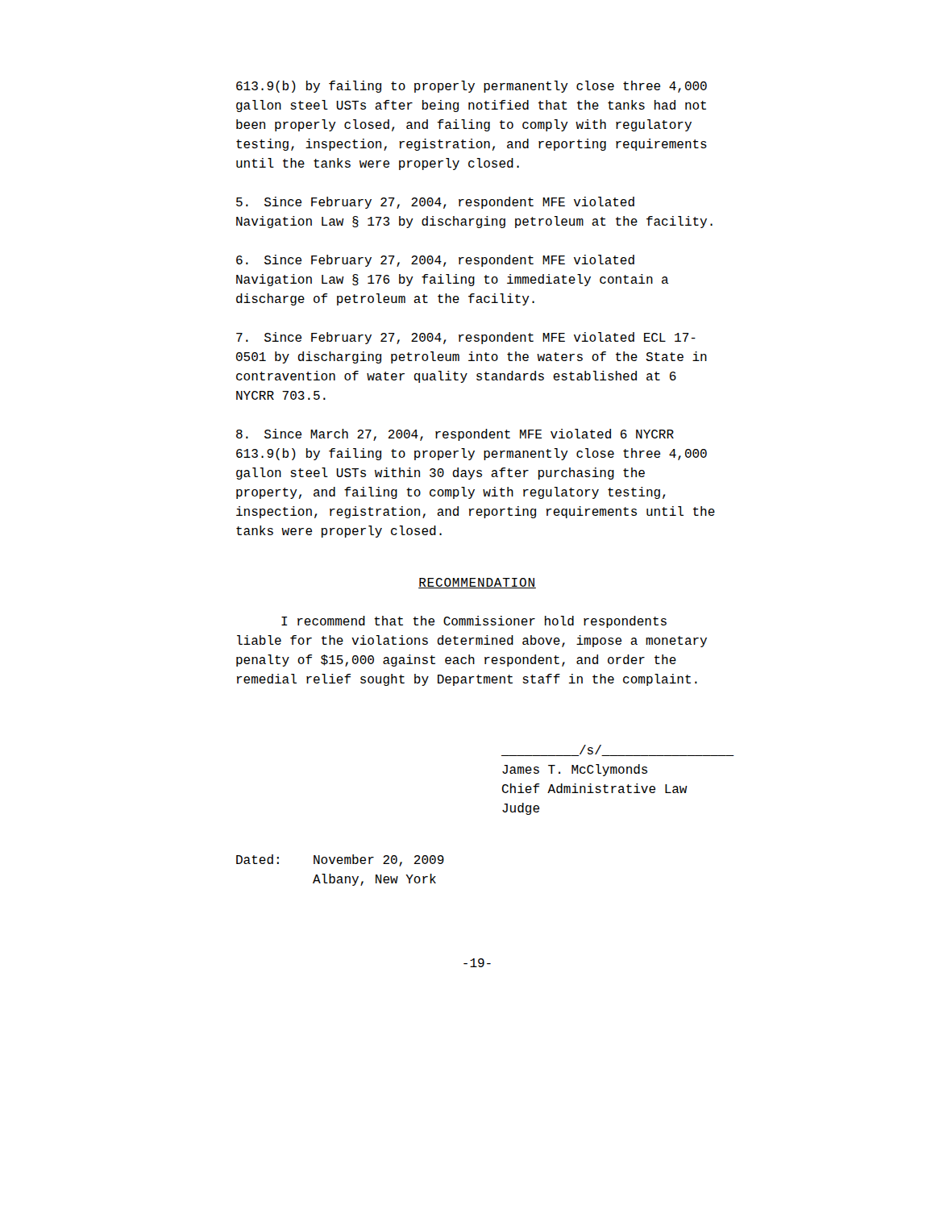613.9(b) by failing to properly permanently close three 4,000 gallon steel USTs after being notified that the tanks had not been properly closed, and failing to comply with regulatory testing, inspection, registration, and reporting requirements until the tanks were properly closed.
5. Since February 27, 2004, respondent MFE violated Navigation Law § 173 by discharging petroleum at the facility.
6. Since February 27, 2004, respondent MFE violated Navigation Law § 176 by failing to immediately contain a discharge of petroleum at the facility.
7. Since February 27, 2004, respondent MFE violated ECL 17-0501 by discharging petroleum into the waters of the State in contravention of water quality standards established at 6 NYCRR 703.5.
8. Since March 27, 2004, respondent MFE violated 6 NYCRR 613.9(b) by failing to properly permanently close three 4,000 gallon steel USTs within 30 days after purchasing the property, and failing to comply with regulatory testing, inspection, registration, and reporting requirements until the tanks were properly closed.
RECOMMENDATION
I recommend that the Commissioner hold respondents liable for the violations determined above, impose a monetary penalty of $15,000 against each respondent, and order the remedial relief sought by Department staff in the complaint.
__________/s/_________________
James T. McClymonds
Chief Administrative Law Judge
Dated: November 20, 2009 Albany, New York
-19-